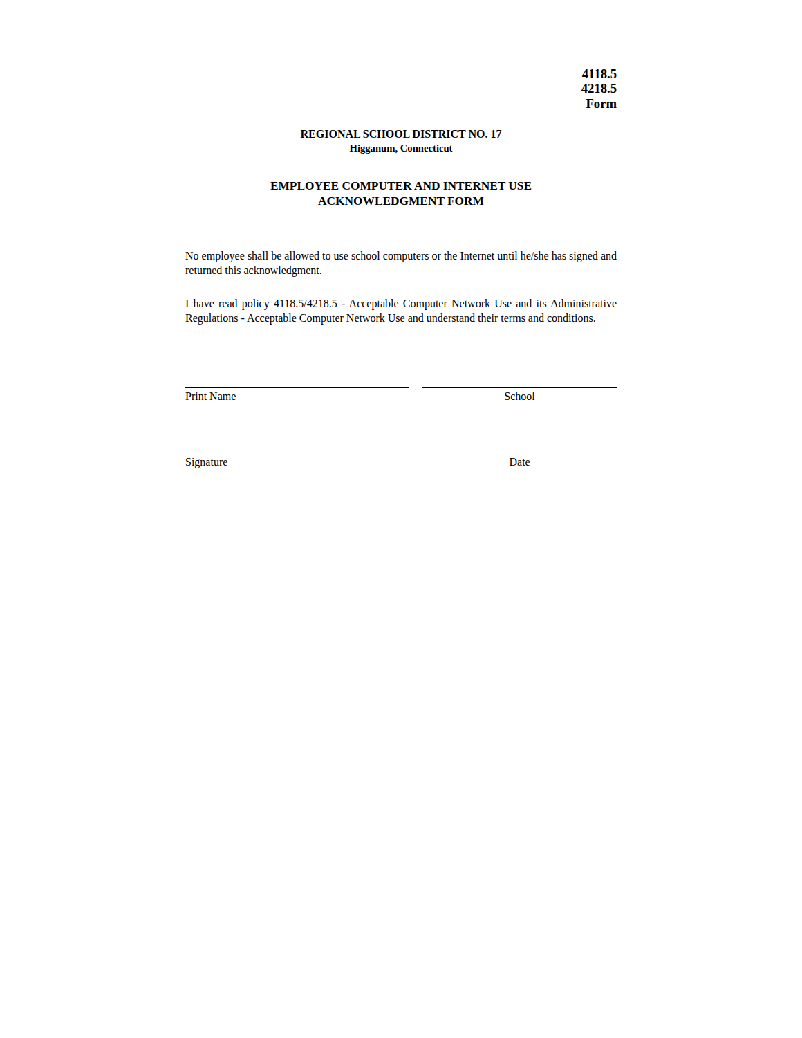4118.5
4218.5
Form
REGIONAL SCHOOL DISTRICT NO. 17
Higganum, Connecticut
EMPLOYEE COMPUTER AND INTERNET USE
ACKNOWLEDGMENT FORM
No employee shall be allowed to use school computers or the Internet until he/she has signed and returned this acknowledgment.
I have read policy 4118.5/4218.5 - Acceptable Computer Network Use and its Administrative Regulations - Acceptable Computer Network Use and understand their terms and conditions.
| Print Name | | School |
| Signature | | Date |